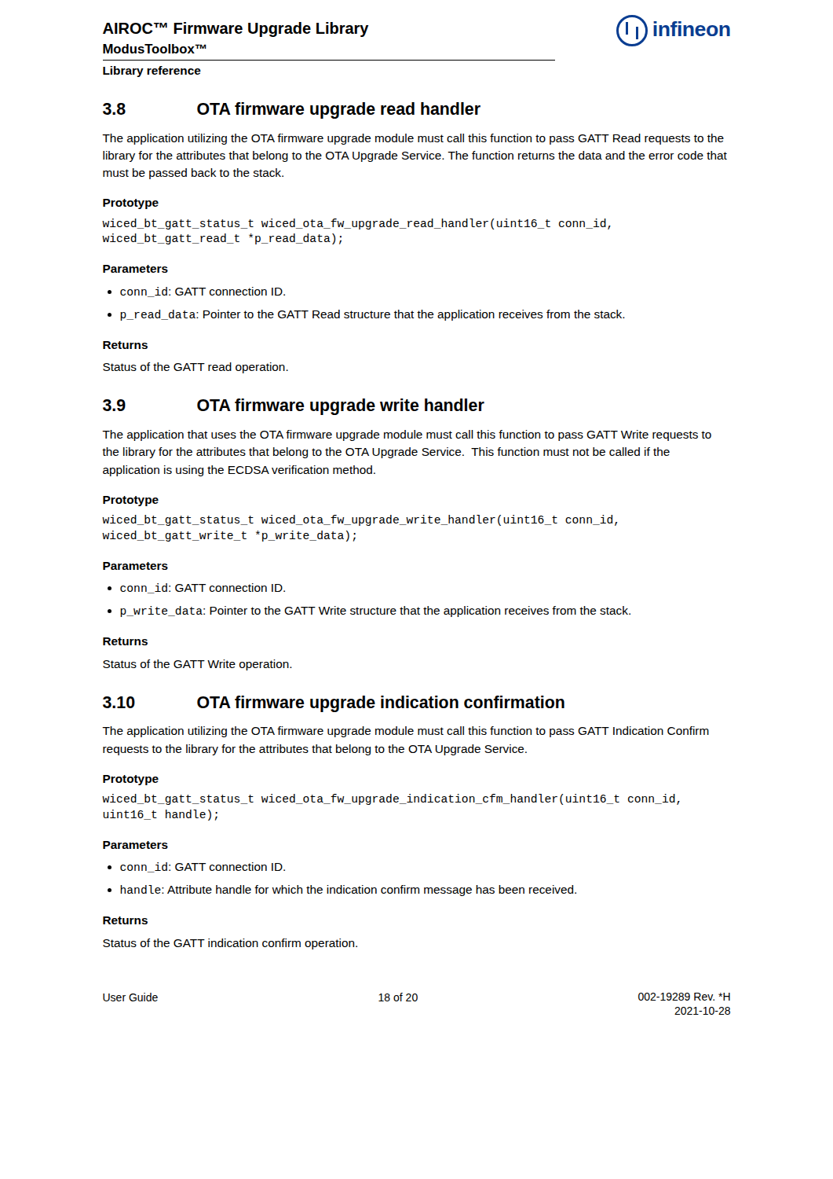infineon
AIROC™ Firmware Upgrade Library
ModusToolbox™
Library reference
3.8 OTA firmware upgrade read handler
The application utilizing the OTA firmware upgrade module must call this function to pass GATT Read requests to the library for the attributes that belong to the OTA Upgrade Service. The function returns the data and the error code that must be passed back to the stack.
Prototype
wiced_bt_gatt_status_t wiced_ota_fw_upgrade_read_handler(uint16_t conn_id,
wiced_bt_gatt_read_t *p_read_data);
Parameters
conn_id: GATT connection ID.
p_read_data: Pointer to the GATT Read structure that the application receives from the stack.
Returns
Status of the GATT read operation.
3.9 OTA firmware upgrade write handler
The application that uses the OTA firmware upgrade module must call this function to pass GATT Write requests to the library for the attributes that belong to the OTA Upgrade Service. This function must not be called if the application is using the ECDSA verification method.
Prototype
wiced_bt_gatt_status_t wiced_ota_fw_upgrade_write_handler(uint16_t conn_id,
wiced_bt_gatt_write_t *p_write_data);
Parameters
conn_id: GATT connection ID.
p_write_data: Pointer to the GATT Write structure that the application receives from the stack.
Returns
Status of the GATT Write operation.
3.10 OTA firmware upgrade indication confirmation
The application utilizing the OTA firmware upgrade module must call this function to pass GATT Indication Confirm requests to the library for the attributes that belong to the OTA Upgrade Service.
Prototype
wiced_bt_gatt_status_t wiced_ota_fw_upgrade_indication_cfm_handler(uint16_t conn_id,
uint16_t handle);
Parameters
conn_id: GATT connection ID.
handle: Attribute handle for which the indication confirm message has been received.
Returns
Status of the GATT indication confirm operation.
User Guide
18 of 20
002-19289 Rev. *H
2021-10-28